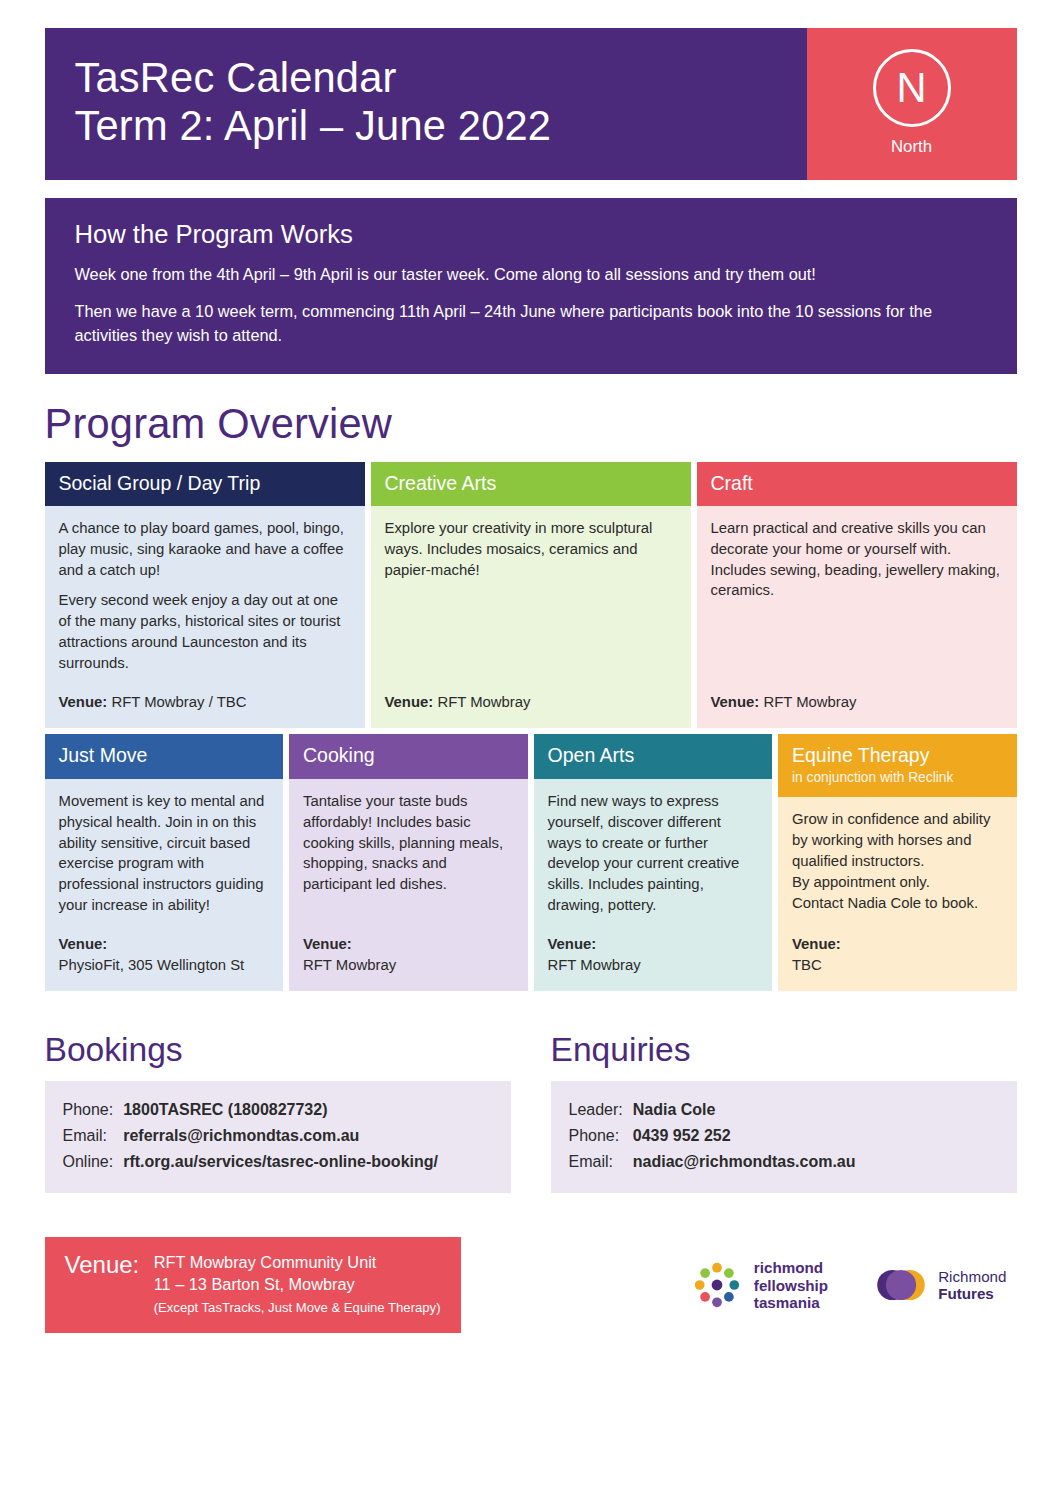TasRec CalendarTerm 2: April – June 2022
N
North
How the Program Works
Week one from the 4th April – 9th April is our taster week. Come along to all sessions and try them out!
Then we have a 10 week term, commencing 11th April – 24th June where participants book into the 10 sessions for the activities they wish to attend.
Program Overview
Social Group / Day Trip
A chance to play board games, pool, bingo, play music, sing karaoke and have a coffee and a catch up!
Every second week enjoy a day out at one of the many parks, historical sites or tourist attractions around Launceston and its surrounds.
Venue: RFT Mowbray / TBC
Creative Arts
Explore your creativity in more sculptural ways. Includes mosaics, ceramics and papier-maché!
Venue: RFT Mowbray
Craft
Learn practical and creative skills you can decorate your home or yourself with. Includes sewing, beading, jewellery making, ceramics.
Venue: RFT Mowbray
Just Move
Movement is key to mental and physical health. Join in on this ability sensitive, circuit based exercise program with professional instructors guiding your increase in ability!
Venue:
PhysioFit, 305 Wellington St
Cooking
Tantalise your taste buds affordably! Includes basic cooking skills, planning meals, shopping, snacks and participant led dishes.
Venue:
RFT Mowbray
Open Arts
Find new ways to express yourself, discover different ways to create or further develop your current creative skills. Includes painting, drawing, pottery.
Venue:
RFT Mowbray
Equine Therapyin conjunction with Reclink
Grow in confidence and ability by working with horses and qualified instructors.
By appointment only.
Contact Nadia Cole to book.
Venue:
TBC
Bookings
| Phone: | 1800TASREC (1800827732) |
| Email: | referrals@richmondtas.com.au |
| Online: | rft.org.au/services/tasrec-online-booking/ |
Enquiries
| Leader: | Nadia Cole |
| Phone: | 0439 952 252 |
| Email: | nadiac@richmondtas.com.au |
Venue: RFT Mowbray Community Unit
11 – 13 Barton St, Mowbray (Except TasTracks, Just Move & Equine Therapy)
richmond fellowship tasmania
Richmond Futures